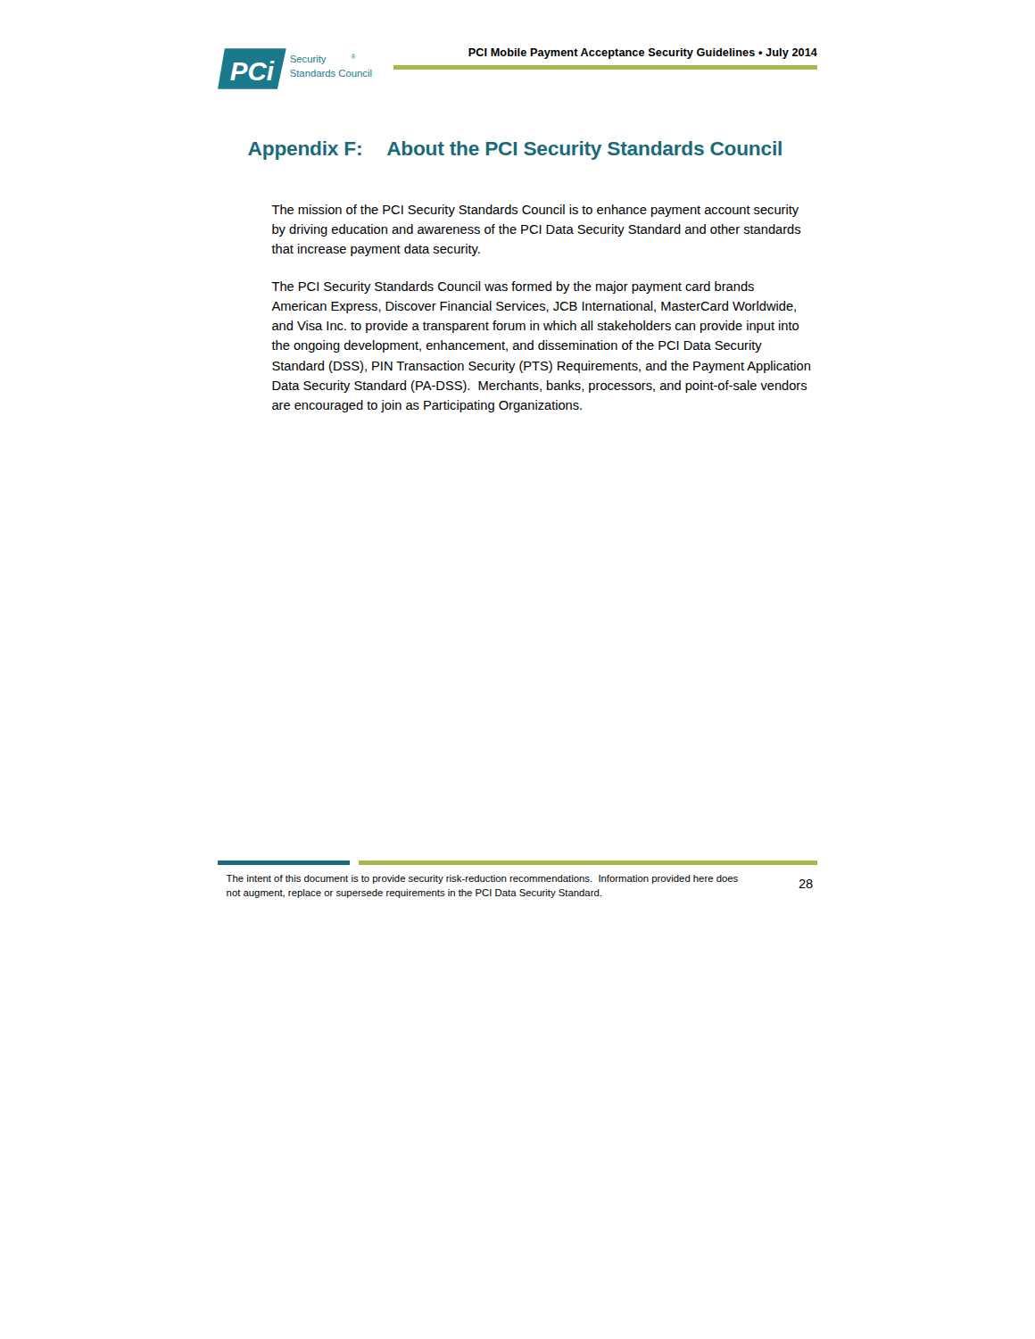PCi Security Standards Council ®
PCI Mobile Payment Acceptance Security Guidelines • July 2014
Appendix F: About the PCI Security Standards Council
The mission of the PCI Security Standards Council is to enhance payment account security by driving education and awareness of the PCI Data Security Standard and other standards that increase payment data security.
The PCI Security Standards Council was formed by the major payment card brands American Express, Discover Financial Services, JCB International, MasterCard Worldwide, and Visa Inc. to provide a transparent forum in which all stakeholders can provide input into the ongoing development, enhancement, and dissemination of the PCI Data Security Standard (DSS), PIN Transaction Security (PTS) Requirements, and the Payment Application Data Security Standard (PA-DSS). Merchants, banks, processors, and point-of-sale vendors are encouraged to join as Participating Organizations.
The intent of this document is to provide security risk-reduction recommendations. Information provided here does not augment, replace or supersede requirements in the PCI Data Security Standard.
28